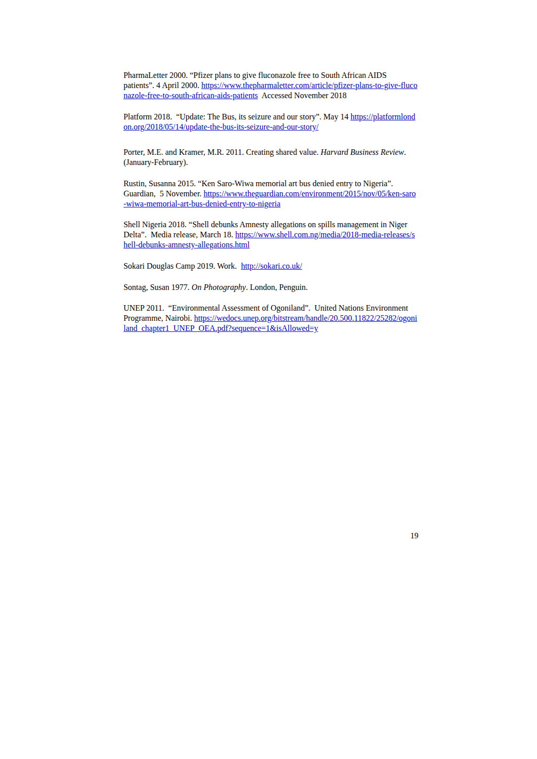PharmaLetter 2000. “Pfizer plans to give fluconazole free to South African AIDS patients”. 4 April 2000. https://www.thepharmaletter.com/article/pfizer-plans-to-give-fluconazole-free-to-south-african-aids-patients Accessed November 2018
Platform 2018. “Update: The Bus, its seizure and our story”. May 14 https://platformlondon.org/2018/05/14/update-the-bus-its-seizure-and-our-story/
Porter, M.E. and Kramer, M.R. 2011. Creating shared value. Harvard Business Review. (January-February).
Rustin, Susanna 2015. “Ken Saro-Wiwa memorial art bus denied entry to Nigeria”. Guardian, 5 November. https://www.theguardian.com/environment/2015/nov/05/ken-saro-wiwa-memorial-art-bus-denied-entry-to-nigeria
Shell Nigeria 2018. “Shell debunks Amnesty allegations on spills management in Niger Delta”. Media release, March 18. https://www.shell.com.ng/media/2018-media-releases/shell-debunks-amnesty-allegations.html
Sokari Douglas Camp 2019. Work. http://sokari.co.uk/
Sontag, Susan 1977. On Photography. London, Penguin.
UNEP 2011. “Environmental Assessment of Ogoniland”. United Nations Environment Programme, Nairobi. https://wedocs.unep.org/bitstream/handle/20.500.11822/25282/ogoniland_chapter1_UNEP_OEA.pdf?sequence=1&isAllowed=y
19